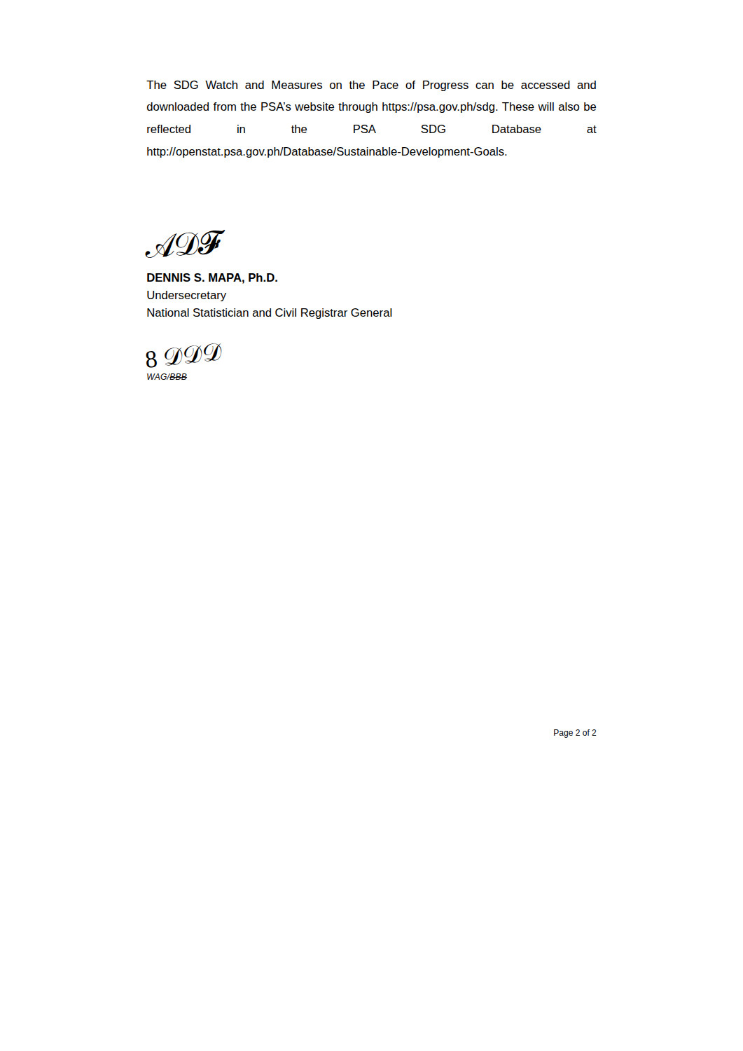The SDG Watch and Measures on the Pace of Progress can be accessed and downloaded from the PSA’s website through https://psa.gov.ph/sdg. These will also be reflected in the PSA SDG Database at http://openstat.psa.gov.ph/Database/Sustainable-Development-Goals.
𝒜𝒟𝓕
DENNIS S. MAPA, Ph.D.
Undersecretary
National Statistician and Civil Registrar General
8 𝒟𝒟𝒟 WAG/BBB
Page 2 of 2